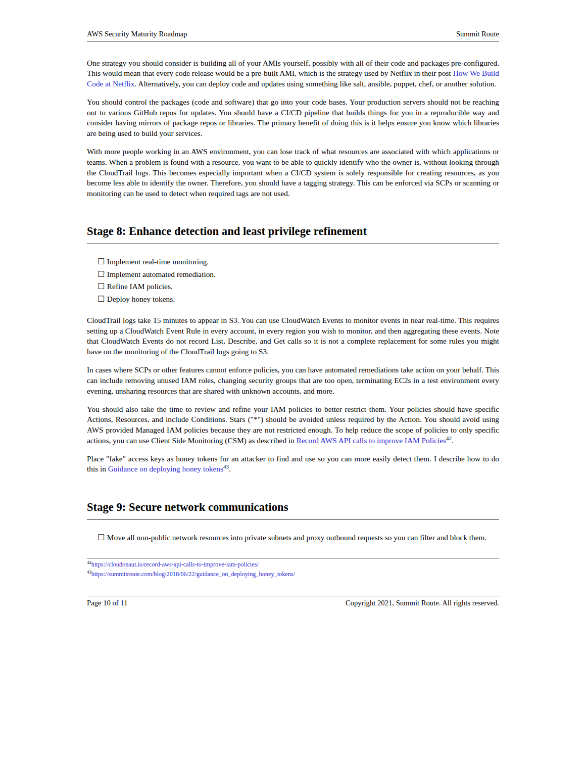AWS Security Maturity Roadmap
Summit Route
One strategy you should consider is building all of your AMIs yourself, possibly with all of their code and packages pre-configured. This would mean that every code release would be a pre-built AMI, which is the strategy used by Netflix in their post How We Build Code at Netflix. Alternatively, you can deploy code and updates using something like salt, ansible, puppet, chef, or another solution.
You should control the packages (code and software) that go into your code bases. Your production servers should not be reaching out to various GitHub repos for updates. You should have a CI/CD pipeline that builds things for you in a reproducible way and consider having mirrors of package repos or libraries. The primary benefit of doing this is it helps ensure you know which libraries are being used to build your services.
With more people working in an AWS environment, you can lose track of what resources are associated with which applications or teams. When a problem is found with a resource, you want to be able to quickly identify who the owner is, without looking through the CloudTrail logs. This becomes especially important when a CI/CD system is solely responsible for creating resources, as you become less able to identify the owner. Therefore, you should have a tagging strategy. This can be enforced via SCPs or scanning or monitoring can be used to detect when required tags are not used.
Stage 8: Enhance detection and least privilege refinement
Implement real-time monitoring.
Implement automated remediation.
Refine IAM policies.
Deploy honey tokens.
CloudTrail logs take 15 minutes to appear in S3. You can use CloudWatch Events to monitor events in near real-time. This requires setting up a CloudWatch Event Rule in every account, in every region you wish to monitor, and then aggregating these events. Note that CloudWatch Events do not record List, Describe, and Get calls so it is not a complete replacement for some rules you might have on the monitoring of the CloudTrail logs going to S3.
In cases where SCPs or other features cannot enforce policies, you can have automated remediations take action on your behalf. This can include removing unused IAM roles, changing security groups that are too open, terminating EC2s in a test environment every evening, unsharing resources that are shared with unknown accounts, and more.
You should also take the time to review and refine your IAM policies to better restrict them. Your policies should have specific Actions, Resources, and include Conditions. Stars ("*") should be avoided unless required by the Action. You should avoid using AWS provided Managed IAM policies because they are not restricted enough. To help reduce the scope of policies to only specific actions, you can use Client Side Monitoring (CSM) as described in Record AWS API calls to improve IAM Policies42.
Place "fake" access keys as honey tokens for an attacker to find and use so you can more easily detect them. I describe how to do this in Guidance on deploying honey tokens43.
Stage 9: Secure network communications
Move all non-public network resources into private subnets and proxy outbound requests so you can filter and block them.
42https://cloudonaut.io/record-aws-api-calls-to-improve-iam-policies/
43https://summitroute.com/blog/2018/06/22/guidance_on_deploying_honey_tokens/
Page 10 of 11
Copyright 2021, Summit Route. All rights reserved.